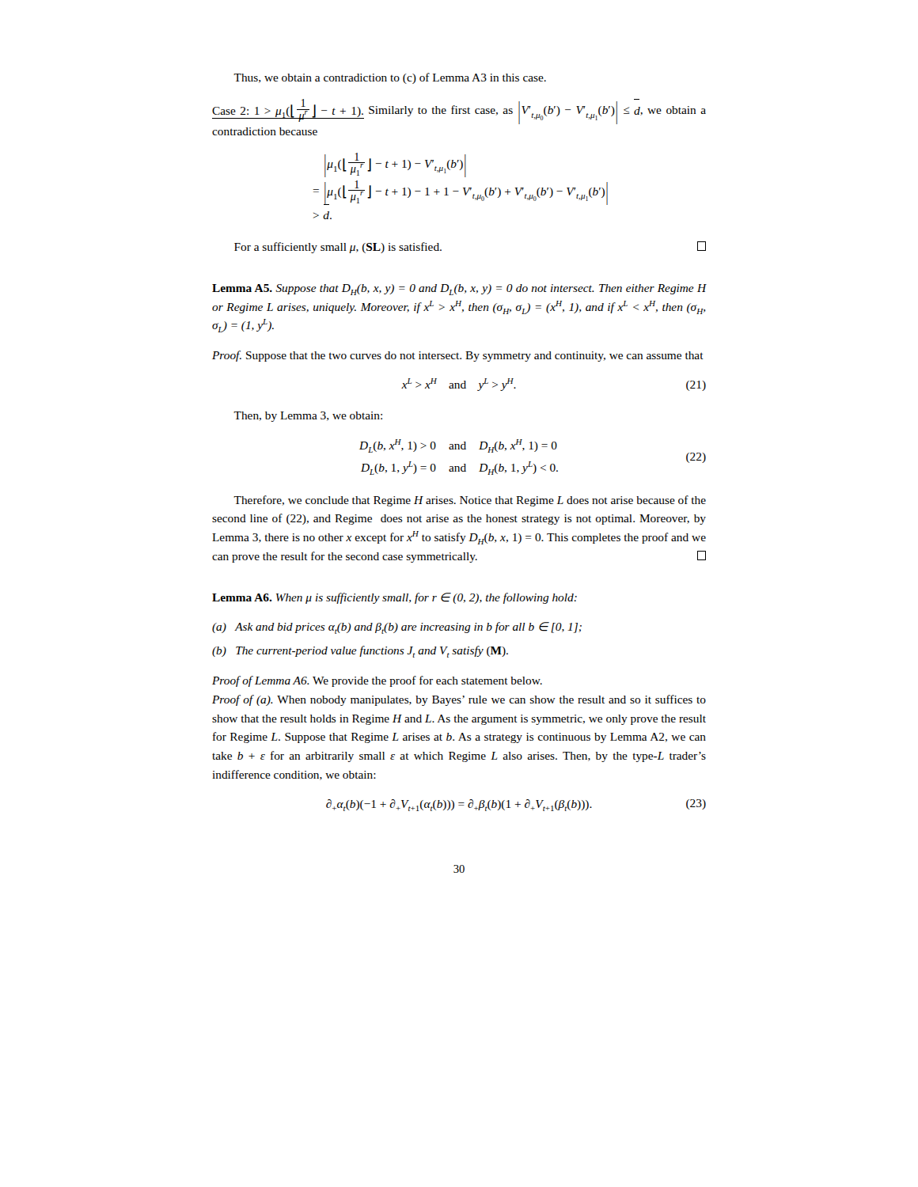Thus, we obtain a contradiction to (c) of Lemma A3 in this case.
Case 2: 1 > μ1(⌊1 μr⌋ − t + 1). Similarly to the first case, as |V′t,μ0(b′) − V′t,μ1(b′)| ≤ d, we obtain a contradiction because
| | | / μ 1 ( ⌊ 1 μ 1 r ⌋ − t + 1) − V ′ t , μ 1 ( b ′ ) / |
| | = | / μ 1 ( ⌊ 1 μ 1 r ⌋ − t + 1) − 1 + 1 − V ′ t , μ 0 ( b ′ ) + V ′ t , μ 0 ( b ′ ) − V ′ t , μ 1 ( b ′ ) / |
| | > | d . |
For a sufficiently small μ, (SL) is satisfied.
Lemma A5. Suppose that DH(b, x, y) = 0 and DL(b, x, y) = 0 do not intersect. Then either Regime H or Regime L arises, uniquely. Moreover, if xL > xH, then (σH, σL) = (xH, 1), and if xL < xH, then (σH, σL) = (1, yL).
Proof. Suppose that the two curves do not intersect. By symmetry and continuity, we can assume that
xL > xH and yL > yH.
(21)
Then, by Lemma 3, we obtain:
| D L ( b , x H , 1) > 0 | and | D H ( b , x H , 1) = 0 |
| D L ( b , 1, y L ) = 0 | and | D H ( b , 1, y L ) < 0. |
(22)
Therefore, we conclude that Regime H arises. Notice that Regime L does not arise because of the second line of (22), and Regime does not arise as the honest strategy is not optimal. Moreover, by Lemma 3, there is no other x except for xH to satisfy DH(b, x, 1) = 0. This completes the proof and we can prove the result for the second case symmetrically.
Lemma A6. When μ is sufficiently small, for r ∈ (0, 2), the following hold:
(a) Ask and bid prices αt(b) and βt(b) are increasing in b for all b ∈ [0, 1];
(b) The current-period value functions Jt and Vt satisfy (M).
Proof of Lemma A6. We provide the proof for each statement below.
Proof of (a). When nobody manipulates, by Bayes’ rule we can show the result and so it suffices to show that the result holds in Regime H and L. As the argument is symmetric, we only prove the result for Regime L. Suppose that Regime L arises at b. As a strategy is continuous by Lemma A2, we can take b + ε for an arbitrarily small ε at which Regime L also arises. Then, by the type-L trader’s indifference condition, we obtain:
∂+αt(b)(−1 + ∂+Vt+1(αt(b))) = ∂+βt(b)(1 + ∂+Vt+1(βt(b))).
(23)
30